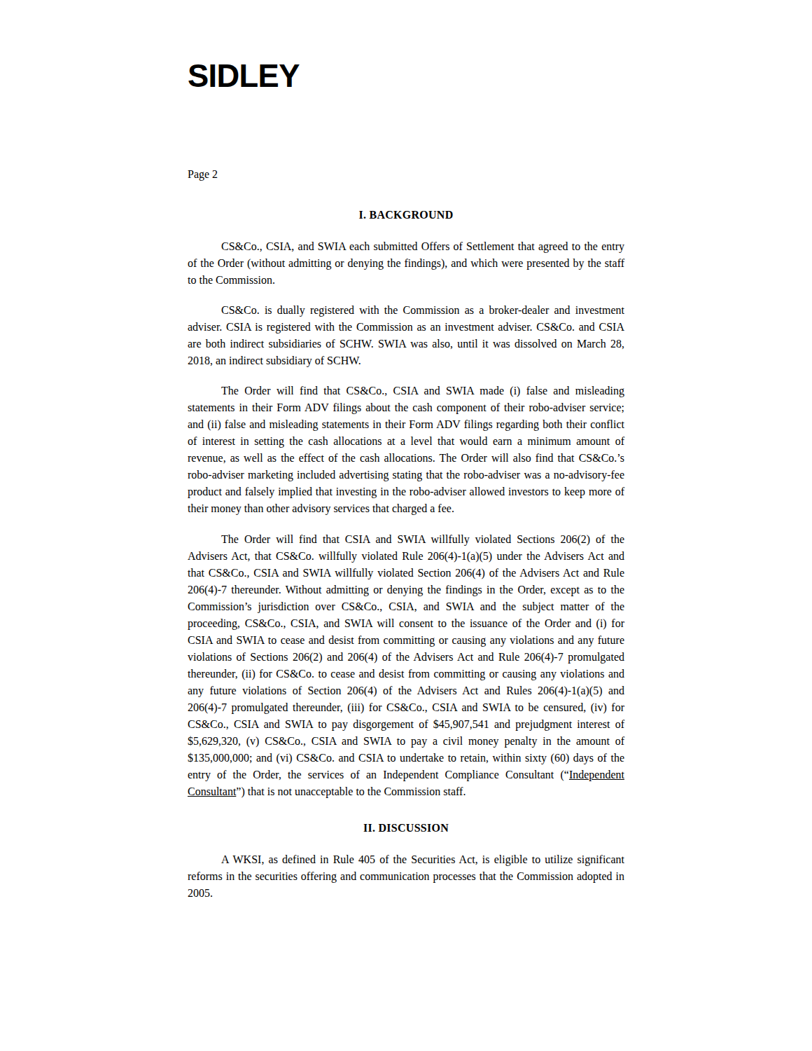SIDLEY
Page 2
I. BACKGROUND
CS&Co., CSIA, and SWIA each submitted Offers of Settlement that agreed to the entry of the Order (without admitting or denying the findings), and which were presented by the staff to the Commission.
CS&Co. is dually registered with the Commission as a broker-dealer and investment adviser. CSIA is registered with the Commission as an investment adviser. CS&Co. and CSIA are both indirect subsidiaries of SCHW. SWIA was also, until it was dissolved on March 28, 2018, an indirect subsidiary of SCHW.
The Order will find that CS&Co., CSIA and SWIA made (i) false and misleading statements in their Form ADV filings about the cash component of their robo-adviser service; and (ii) false and misleading statements in their Form ADV filings regarding both their conflict of interest in setting the cash allocations at a level that would earn a minimum amount of revenue, as well as the effect of the cash allocations. The Order will also find that CS&Co.’s robo-adviser marketing included advertising stating that the robo-adviser was a no-advisory-fee product and falsely implied that investing in the robo-adviser allowed investors to keep more of their money than other advisory services that charged a fee.
The Order will find that CSIA and SWIA willfully violated Sections 206(2) of the Advisers Act, that CS&Co. willfully violated Rule 206(4)-1(a)(5) under the Advisers Act and that CS&Co., CSIA and SWIA willfully violated Section 206(4) of the Advisers Act and Rule 206(4)-7 thereunder. Without admitting or denying the findings in the Order, except as to the Commission’s jurisdiction over CS&Co., CSIA, and SWIA and the subject matter of the proceeding, CS&Co., CSIA, and SWIA will consent to the issuance of the Order and (i) for CSIA and SWIA to cease and desist from committing or causing any violations and any future violations of Sections 206(2) and 206(4) of the Advisers Act and Rule 206(4)-7 promulgated thereunder, (ii) for CS&Co. to cease and desist from committing or causing any violations and any future violations of Section 206(4) of the Advisers Act and Rules 206(4)-1(a)(5) and 206(4)-7 promulgated thereunder, (iii) for CS&Co., CSIA and SWIA to be censured, (iv) for CS&Co., CSIA and SWIA to pay disgorgement of $45,907,541 and prejudgment interest of $5,629,320, (v) CS&Co., CSIA and SWIA to pay a civil money penalty in the amount of $135,000,000; and (vi) CS&Co. and CSIA to undertake to retain, within sixty (60) days of the entry of the Order, the services of an Independent Compliance Consultant (“Independent Consultant”) that is not unacceptable to the Commission staff.
II. DISCUSSION
A WKSI, as defined in Rule 405 of the Securities Act, is eligible to utilize significant reforms in the securities offering and communication processes that the Commission adopted in 2005.